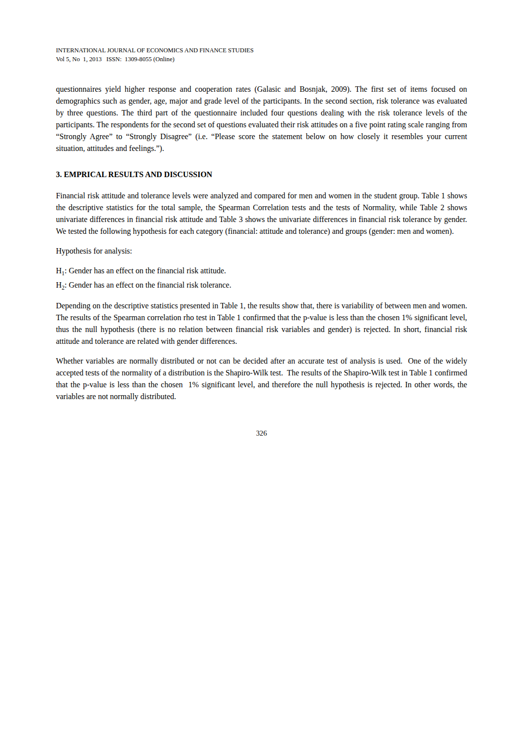INTERNATIONAL JOURNAL OF ECONOMICS AND FINANCE STUDIES
Vol 5, No 1, 2013 ISSN: 1309-8055 (Online)
questionnaires yield higher response and cooperation rates (Galasic and Bosnjak, 2009). The first set of items focused on demographics such as gender, age, major and grade level of the participants. In the second section, risk tolerance was evaluated by three questions. The third part of the questionnaire included four questions dealing with the risk tolerance levels of the participants. The respondents for the second set of questions evaluated their risk attitudes on a five point rating scale ranging from “Strongly Agree” to “Strongly Disagree” (i.e. “Please score the statement below on how closely it resembles your current situation, attitudes and feelings.”).
3. EMPRICAL RESULTS AND DISCUSSION
Financial risk attitude and tolerance levels were analyzed and compared for men and women in the student group. Table 1 shows the descriptive statistics for the total sample, the Spearman Correlation tests and the tests of Normality, while Table 2 shows univariate differences in financial risk attitude and Table 3 shows the univariate differences in financial risk tolerance by gender. We tested the following hypothesis for each category (financial: attitude and tolerance) and groups (gender: men and women).
Hypothesis for analysis:
H1: Gender has an effect on the financial risk attitude.
H2: Gender has an effect on the financial risk tolerance.
Depending on the descriptive statistics presented in Table 1, the results show that, there is variability of between men and women. The results of the Spearman correlation rho test in Table 1 confirmed that the p-value is less than the chosen 1% significant level, thus the null hypothesis (there is no relation between financial risk variables and gender) is rejected. In short, financial risk attitude and tolerance are related with gender differences.
Whether variables are normally distributed or not can be decided after an accurate test of analysis is used. One of the widely accepted tests of the normality of a distribution is the Shapiro-Wilk test. The results of the Shapiro-Wilk test in Table 1 confirmed that the p-value is less than the chosen 1% significant level, and therefore the null hypothesis is rejected. In other words, the variables are not normally distributed.
326